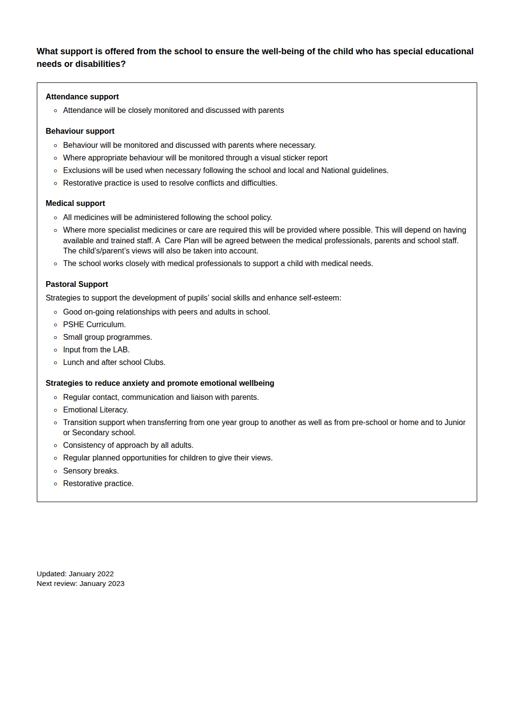What support is offered from the school to ensure the well-being of the child who has special educational needs or disabilities?
Attendance support
Attendance will be closely monitored and discussed with parents
Behaviour support
Behaviour will be monitored and discussed with parents where necessary.
Where appropriate behaviour will be monitored through a visual sticker report
Exclusions will be used when necessary following the school and local and National guidelines.
Restorative practice is used to resolve conflicts and difficulties.
Medical support
All medicines will be administered following the school policy.
Where more specialist medicines or care are required this will be provided where possible. This will depend on having available and trained staff. A Care Plan will be agreed between the medical professionals, parents and school staff. The child’s/parent’s views will also be taken into account.
The school works closely with medical professionals to support a child with medical needs.
Pastoral Support
Strategies to support the development of pupils’ social skills and enhance self-esteem:
Good on-going relationships with peers and adults in school.
PSHE Curriculum.
Small group programmes.
Input from the LAB.
Lunch and after school Clubs.
Strategies to reduce anxiety and promote emotional wellbeing
Regular contact, communication and liaison with parents.
Emotional Literacy.
Transition support when transferring from one year group to another as well as from pre-school or home and to Junior or Secondary school.
Consistency of approach by all adults.
Regular planned opportunities for children to give their views.
Sensory breaks.
Restorative practice.
Updated: January 2022
Next review: January 2023